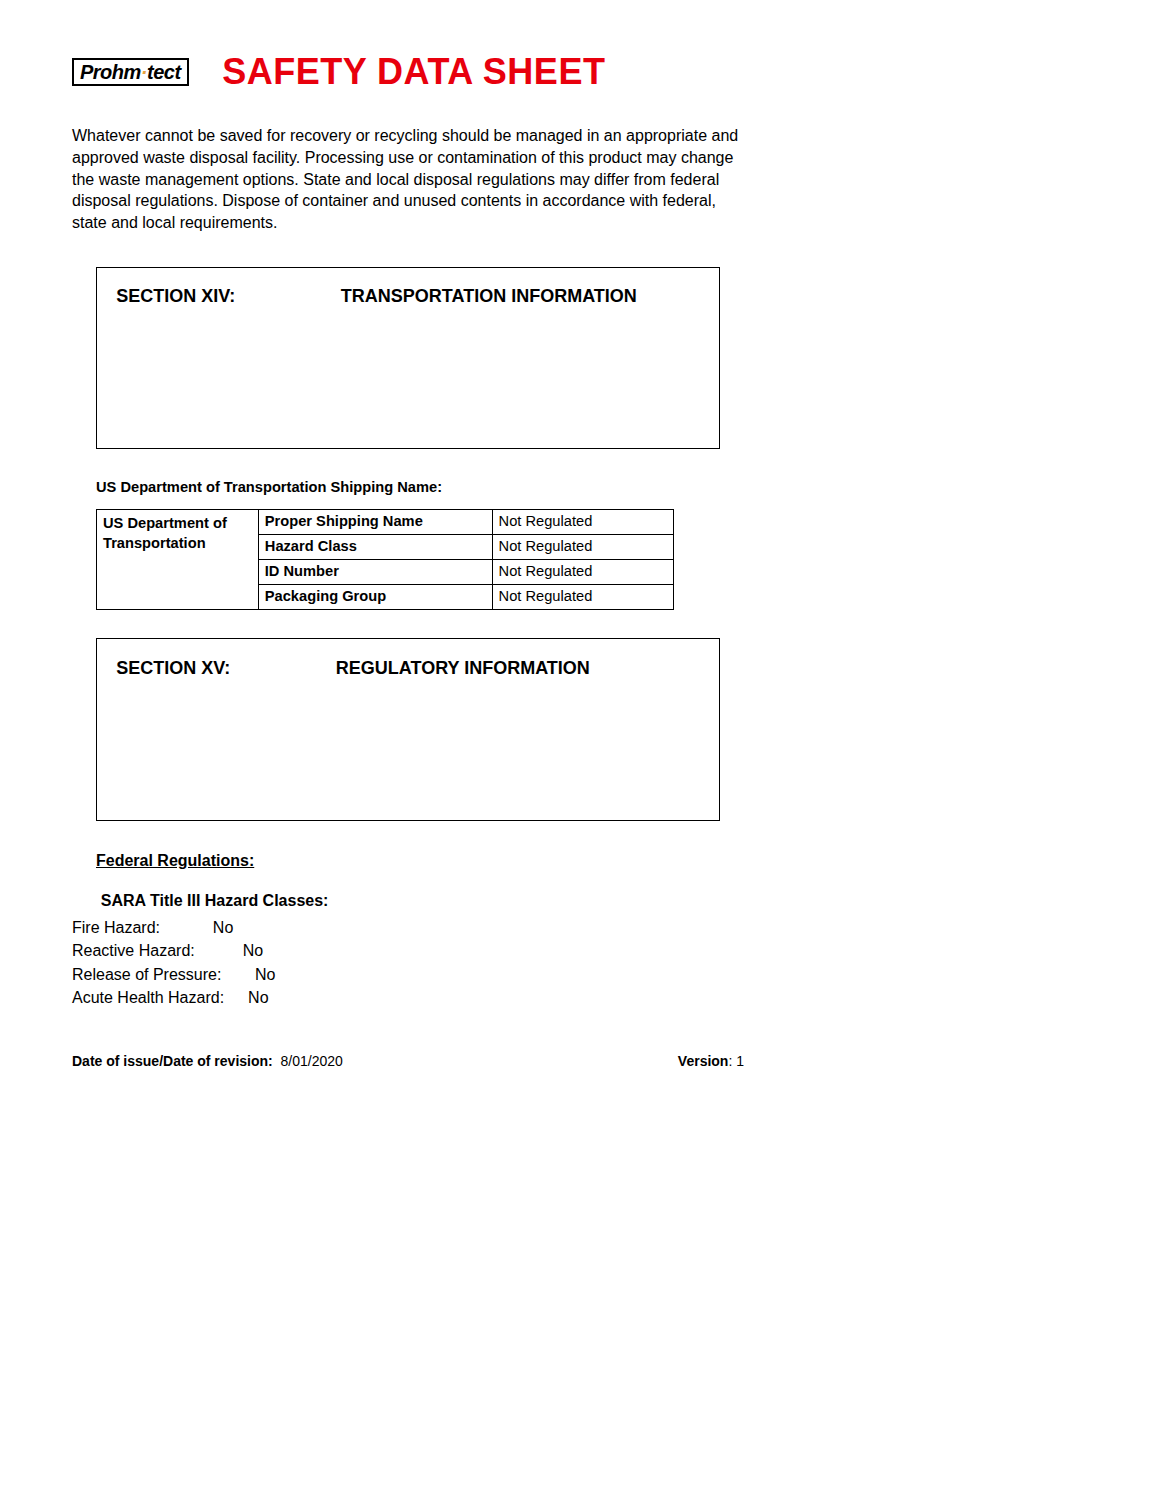Prohm·tect
SAFETY DATA SHEET
Whatever cannot be saved for recovery or recycling should be managed in an appropriate and approved waste disposal facility. Processing use or contamination of this product may change the waste management options. State and local disposal regulations may differ from federal disposal regulations. Dispose of container and unused contents in accordance with federal, state and local requirements.
SECTION XIV: TRANSPORTATION INFORMATION
US Department of Transportation Shipping Name:
| US Department of Transportation | Proper Shipping Name | Not Regulated |
| Hazard Class | Not Regulated |
| ID Number | Not Regulated |
| Packaging Group | Not Regulated |
SECTION XV: REGULATORY INFORMATION
Federal Regulations:
SARA Title III Hazard Classes:
Fire Hazard:No
Reactive Hazard:No
Release of Pressure:No
Acute Health Hazard:No
Date of issue/Date of revision: 8/01/2020
Version: 1